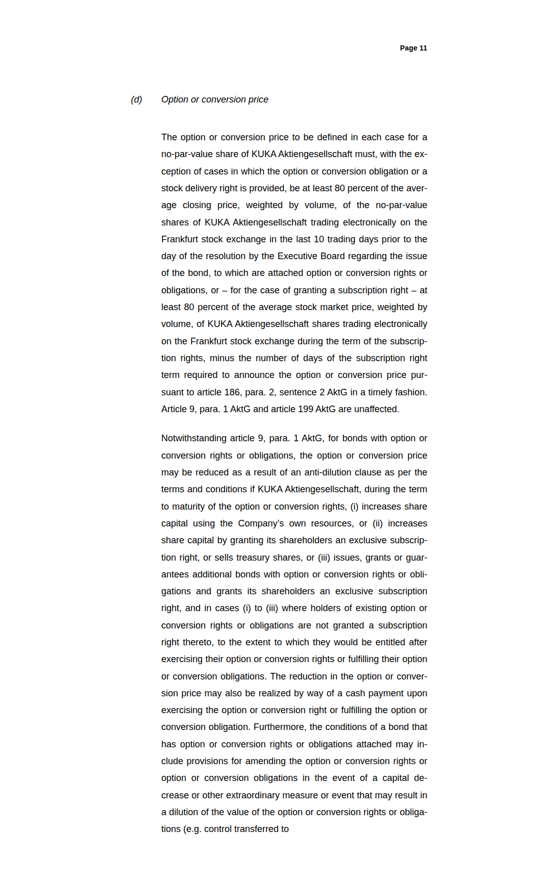Page 11
(d)
Option or conversion price
The option or conversion price to be defined in each case for a no-par-value share of KUKA Aktiengesellschaft must, with the exception of cases in which the option or conversion obligation or a stock delivery right is provided, be at least 80 percent of the average closing price, weighted by volume, of the no-par-value shares of KUKA Aktiengesellschaft trading electronically on the Frankfurt stock exchange in the last 10 trading days prior to the day of the resolution by the Executive Board regarding the issue of the bond, to which are attached option or conversion rights or obligations, or – for the case of granting a subscription right – at least 80 percent of the average stock market price, weighted by volume, of KUKA Aktiengesellschaft shares trading electronically on the Frankfurt stock exchange during the term of the subscription rights, minus the number of days of the subscription right term required to announce the option or conversion price pursuant to article 186, para. 2, sentence 2 AktG in a timely fashion. Article 9, para. 1 AktG and article 199 AktG are unaffected.
Notwithstanding article 9, para. 1 AktG, for bonds with option or conversion rights or obligations, the option or conversion price may be reduced as a result of an anti-dilution clause as per the terms and conditions if KUKA Aktiengesellschaft, during the term to maturity of the option or conversion rights, (i) increases share capital using the Company’s own resources, or (ii) increases share capital by granting its shareholders an exclusive subscription right, or sells treasury shares, or (iii) issues, grants or guarantees additional bonds with option or conversion rights or obligations and grants its shareholders an exclusive subscription right, and in cases (i) to (iii) where holders of existing option or conversion rights or obligations are not granted a subscription right thereto, to the extent to which they would be entitled after exercising their option or conversion rights or fulfilling their option or conversion obligations. The reduction in the option or conversion price may also be realized by way of a cash payment upon exercising the option or conversion right or fulfilling the option or conversion obligation. Furthermore, the conditions of a bond that has option or conversion rights or obligations attached may include provisions for amending the option or conversion rights or option or conversion obligations in the event of a capital decrease or other extraordinary measure or event that may result in a dilution of the value of the option or conversion rights or obligations (e.g. control transferred to